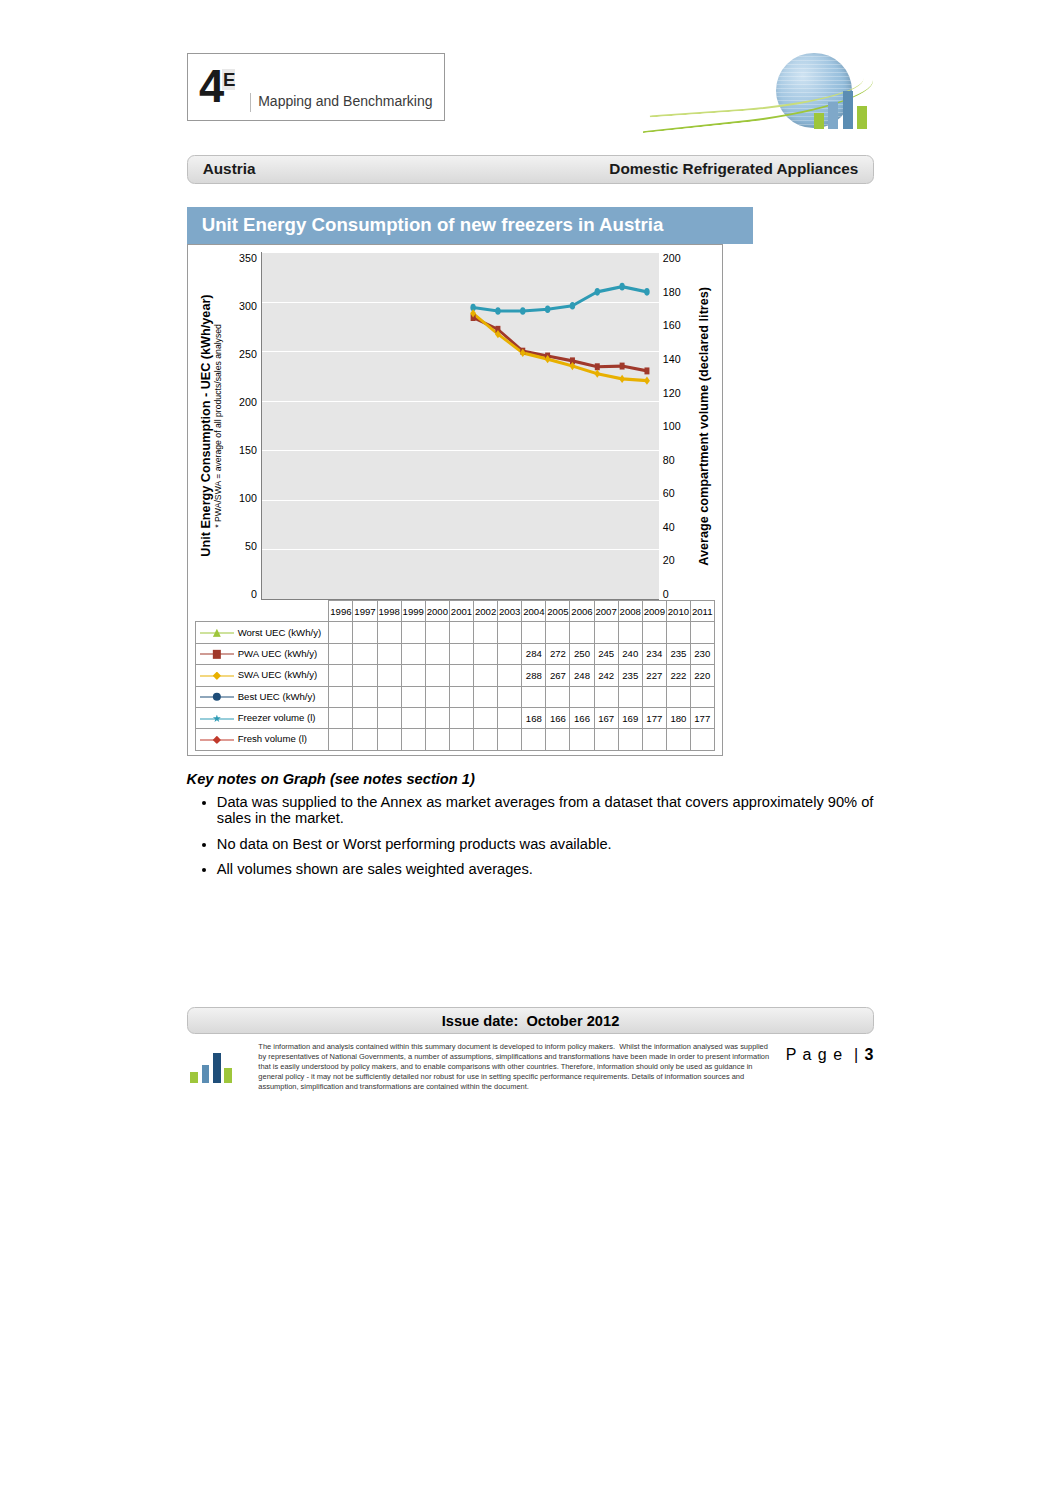4E
Mapping and Benchmarking
Austria
Domestic Refrigerated Appliances
Unit Energy Consumption of new freezers in Austria
Unit Energy Consumption - UEC (kWh/year) * PWA/SWA = average of all products/sales analysed
350
300
250
200
150
100
50
0
200
180
160
140
120
100
80
60
40
20
0
Average compartment volume (declared litres)
| | 1996 | 1997 | 1998 | 1999 | 2000 | 2001 | 2002 | 2003 | 2004 | 2005 | 2006 | 2007 | 2008 | 2009 | 2010 | 2011 |
| --- | --- | --- | --- | --- | --- | --- | --- | --- | --- | --- | --- | --- | --- | --- | --- | --- |
| Worst UEC (kWh/y) | | | | | | | | | | | | | | | | |
| PWA UEC (kWh/y) | | | | | | | | | 284 | 272 | 250 | 245 | 240 | 234 | 235 | 230 |
| SWA UEC (kWh/y) | | | | | | | | | 288 | 267 | 248 | 242 | 235 | 227 | 222 | 220 |
| Best UEC (kWh/y) | | | | | | | | | | | | | | | | |
| Freezer volume (l) | | | | | | | | | 168 | 166 | 166 | 167 | 169 | 177 | 180 | 177 |
| Fresh volume (l) | | | | | | | | | | | | | | | | |
Key notes on Graph (see notes section 1)
Data was supplied to the Annex as market averages from a dataset that covers approximately 90% of sales in the market.
No data on Best or Worst performing products was available.
All volumes shown are sales weighted averages.
Issue date: October 2012
The information and analysis contained within this summary document is developed to inform policy makers. Whilst the information analysed was supplied by representatives of National Governments, a number of assumptions, simplifications and transformations have been made in order to present information that is easily understood by policy makers, and to enable comparisons with other countries. Therefore, information should only be used as guidance in general policy - it may not be sufficiently detailed nor robust for use in setting specific performance requirements. Details of information sources and assumption, simplification and transformations are contained within the document.
P a g e | 3